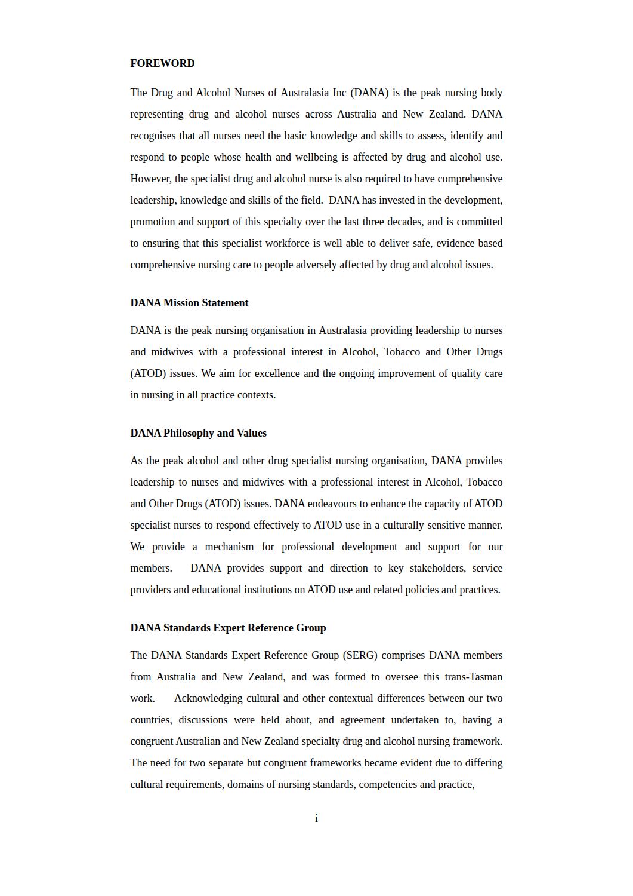FOREWORD
The Drug and Alcohol Nurses of Australasia Inc (DANA) is the peak nursing body representing drug and alcohol nurses across Australia and New Zealand. DANA recognises that all nurses need the basic knowledge and skills to assess, identify and respond to people whose health and wellbeing is affected by drug and alcohol use. However, the specialist drug and alcohol nurse is also required to have comprehensive leadership, knowledge and skills of the field. DANA has invested in the development, promotion and support of this specialty over the last three decades, and is committed to ensuring that this specialist workforce is well able to deliver safe, evidence based comprehensive nursing care to people adversely affected by drug and alcohol issues.
DANA Mission Statement
DANA is the peak nursing organisation in Australasia providing leadership to nurses and midwives with a professional interest in Alcohol, Tobacco and Other Drugs (ATOD) issues. We aim for excellence and the ongoing improvement of quality care in nursing in all practice contexts.
DANA Philosophy and Values
As the peak alcohol and other drug specialist nursing organisation, DANA provides leadership to nurses and midwives with a professional interest in Alcohol, Tobacco and Other Drugs (ATOD) issues. DANA endeavours to enhance the capacity of ATOD specialist nurses to respond effectively to ATOD use in a culturally sensitive manner. We provide a mechanism for professional development and support for our members. DANA provides support and direction to key stakeholders, service providers and educational institutions on ATOD use and related policies and practices.
DANA Standards Expert Reference Group
The DANA Standards Expert Reference Group (SERG) comprises DANA members from Australia and New Zealand, and was formed to oversee this trans-Tasman work. Acknowledging cultural and other contextual differences between our two countries, discussions were held about, and agreement undertaken to, having a congruent Australian and New Zealand specialty drug and alcohol nursing framework. The need for two separate but congruent frameworks became evident due to differing cultural requirements, domains of nursing standards, competencies and practice,
i